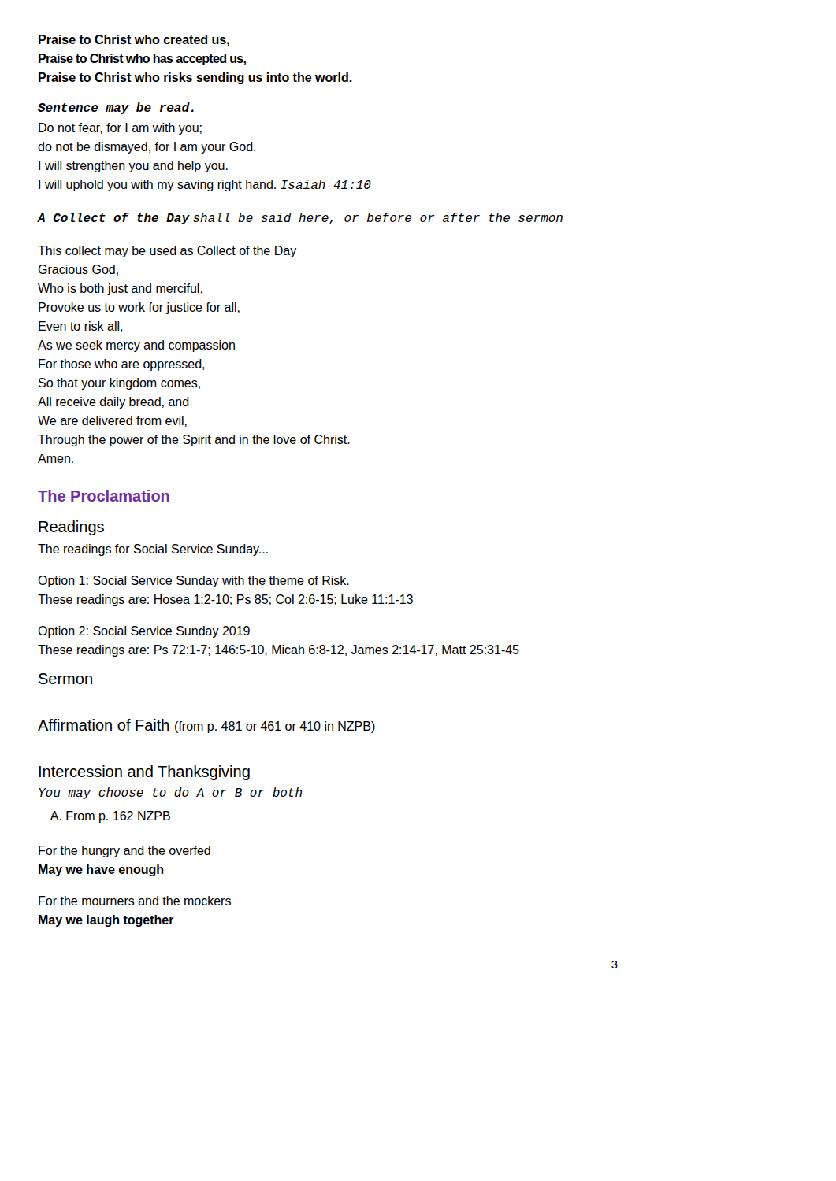Praise to Christ who created us,
Praise to Christ who has accepted us,
Praise to Christ who risks sending us into the world.
Sentence may be read.
Do not fear, for I am with you;
do not be dismayed, for I am your God.
I will strengthen you and help you.
I will uphold you with my saving right hand. Isaiah 41:10
A Collect of the Day shall be said here, or before or after the sermon
This collect may be used as Collect of the Day
Gracious God,
Who is both just and merciful,
Provoke us to work for justice for all,
Even to risk all,
As we seek mercy and compassion
For those who are oppressed,
So that your kingdom comes,
All receive daily bread, and
We are delivered from evil,
Through the power of the Spirit and in the love of Christ.
Amen.
The Proclamation
Readings
The readings for Social Service Sunday...
Option 1: Social Service Sunday with the theme of Risk.
These readings are: Hosea 1:2-10; Ps 85; Col 2:6-15; Luke 11:1-13
Option 2: Social Service Sunday 2019
These readings are: Ps 72:1-7; 146:5-10, Micah 6:8-12, James 2:14-17, Matt 25:31-45
Sermon
Affirmation of Faith (from p. 481 or 461 or 410 in NZPB)
Intercession and Thanksgiving
You may choose to do A or B or both
From p. 162 NZPB
For the hungry and the overfed
May we have enough
For the mourners and the mockers
May we laugh together
3